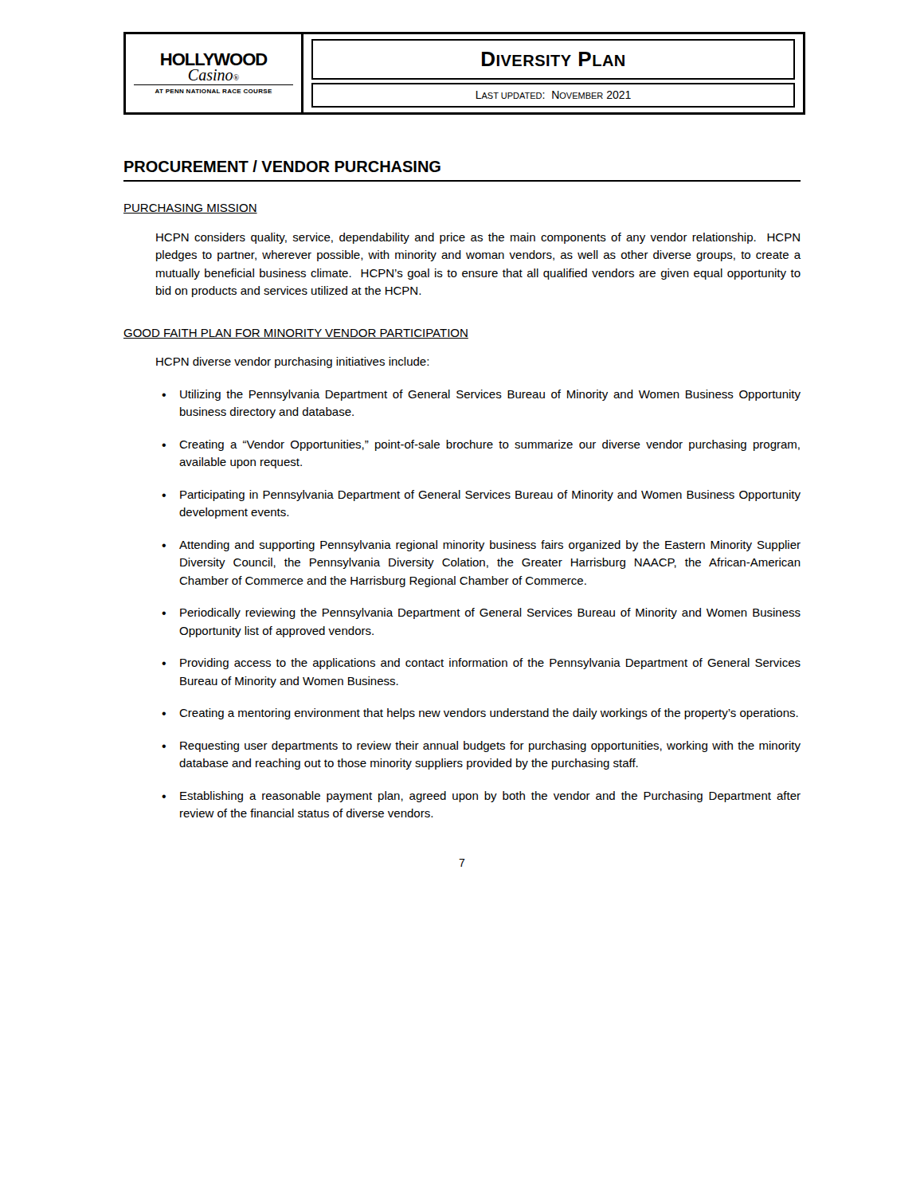HOLLYWOOD
Casino®
AT PENN NATIONAL RACE COURSE
DIVERSITY PLAN
LAST UPDATED: NOVEMBER 2021
PROCUREMENT / VENDOR PURCHASING
PURCHASING MISSION
HCPN considers quality, service, dependability and price as the main components of any vendor relationship. HCPN pledges to partner, wherever possible, with minority and woman vendors, as well as other diverse groups, to create a mutually beneficial business climate. HCPN’s goal is to ensure that all qualified vendors are given equal opportunity to bid on products and services utilized at the HCPN.
GOOD FAITH PLAN FOR MINORITY VENDOR PARTICIPATION
HCPN diverse vendor purchasing initiatives include:
Utilizing the Pennsylvania Department of General Services Bureau of Minority and Women Business Opportunity business directory and database.
Creating a “Vendor Opportunities,” point-of-sale brochure to summarize our diverse vendor purchasing program, available upon request.
Participating in Pennsylvania Department of General Services Bureau of Minority and Women Business Opportunity development events.
Attending and supporting Pennsylvania regional minority business fairs organized by the Eastern Minority Supplier Diversity Council, the Pennsylvania Diversity Colation, the Greater Harrisburg NAACP, the African-American Chamber of Commerce and the Harrisburg Regional Chamber of Commerce.
Periodically reviewing the Pennsylvania Department of General Services Bureau of Minority and Women Business Opportunity list of approved vendors.
Providing access to the applications and contact information of the Pennsylvania Department of General Services Bureau of Minority and Women Business.
Creating a mentoring environment that helps new vendors understand the daily workings of the property’s operations.
Requesting user departments to review their annual budgets for purchasing opportunities, working with the minority database and reaching out to those minority suppliers provided by the purchasing staff.
Establishing a reasonable payment plan, agreed upon by both the vendor and the Purchasing Department after review of the financial status of diverse vendors.
7